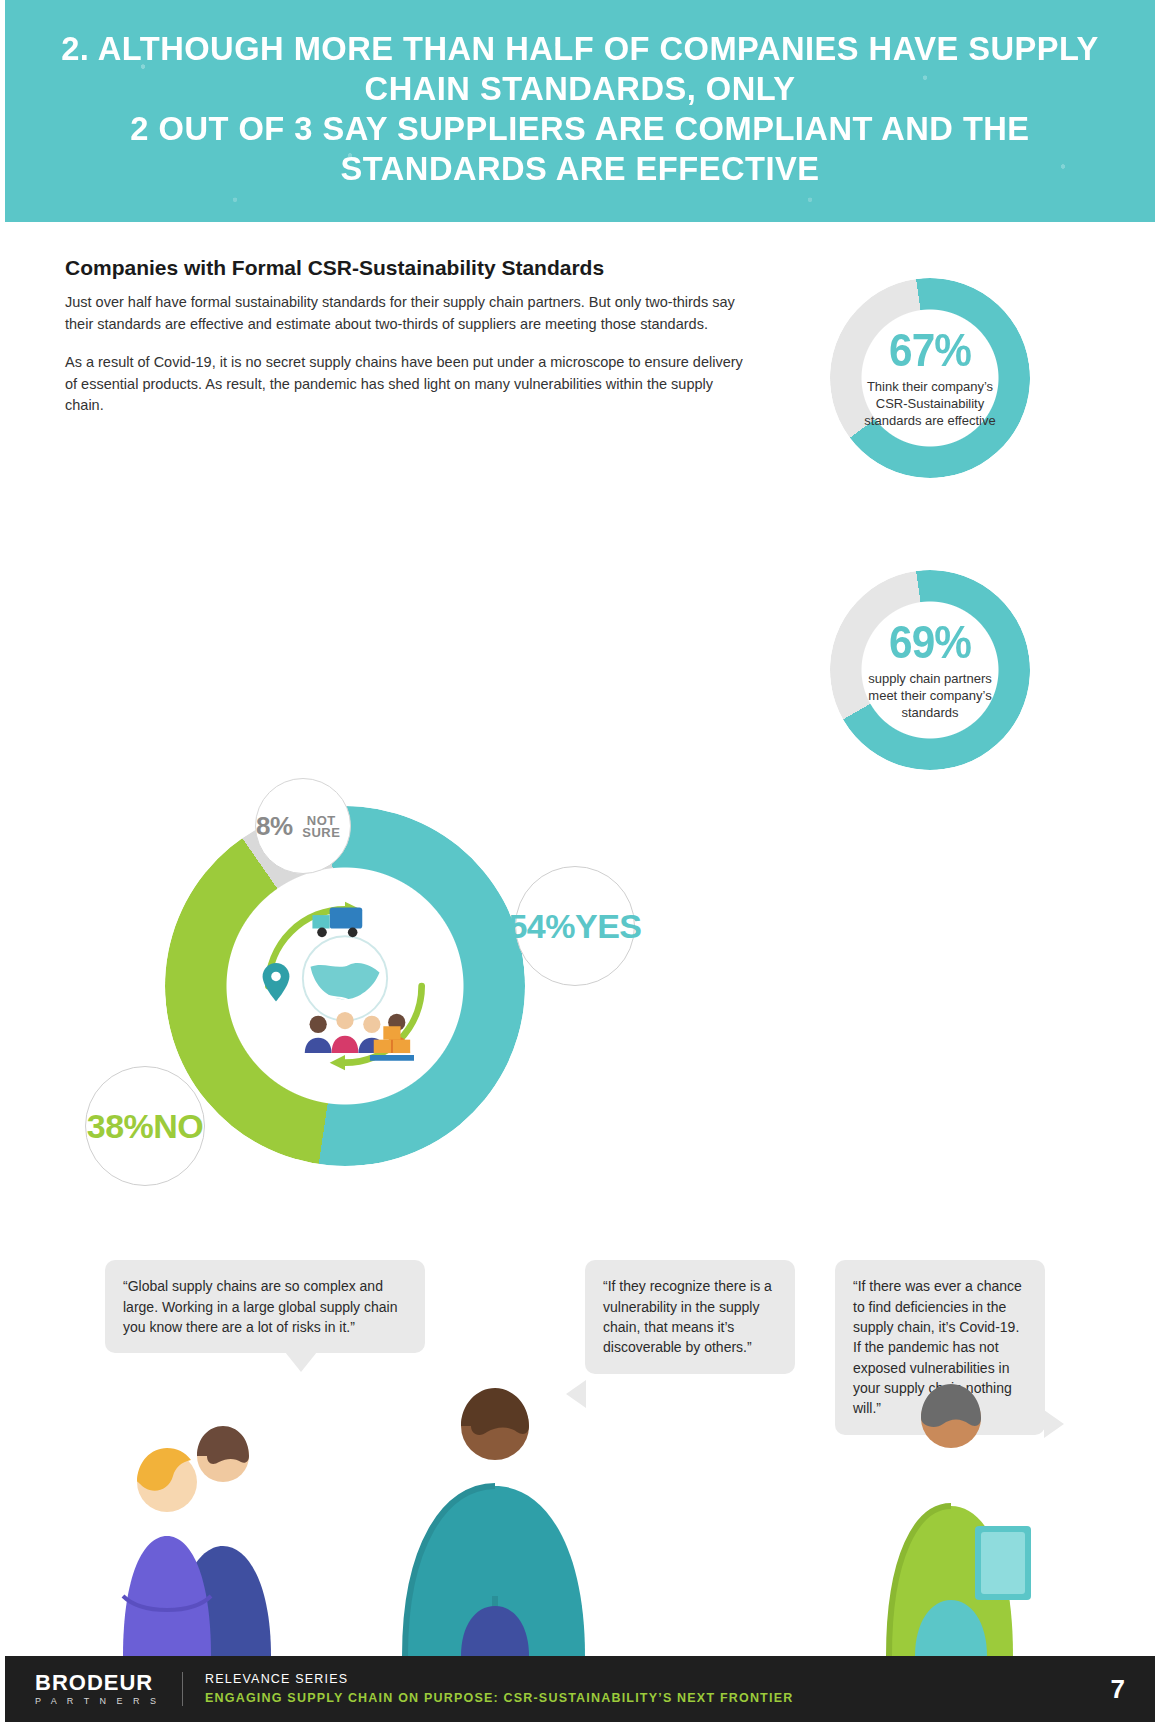2. Although more than half of companies have supply chain standards, only
2 out of 3 say suppliers are compliant and the standards are effective
Companies with Formal CSR-Sustainability Standards
Just over half have formal sustainability standards for their supply chain partners. But only two-thirds say their standards are effective and estimate about two-thirds of suppliers are meeting those standards.
As a result of Covid-19, it is no secret supply chains have been put under a microscope to ensure delivery of essential products. As result, the pandemic has shed light on many vulnerabilities within the supply chain.
67% Think their company’s CSR-Sustainability standards are effective
69% supply chain partners meet their company’s standards
54% YES
38% NO
8% NOT SURE
“Global supply chains are so complex and large. Working in a large global supply chain you know there are a lot of risks in it.”
“If they recognize there is a vulnerability in the supply chain, that means it’s discoverable by others.”
“If there was ever a chance to find deficiencies in the supply chain, it’s Covid-19. If the pandemic has not exposed vulnerabilities in your supply chain nothing will.”
BRODEUR
P A R T N E R S
RELEVANCE SERIES
ENGAGING SUPPLY CHAIN ON PURPOSE: CSR-SUSTAINABILITY’S NEXT FRONTIER
7